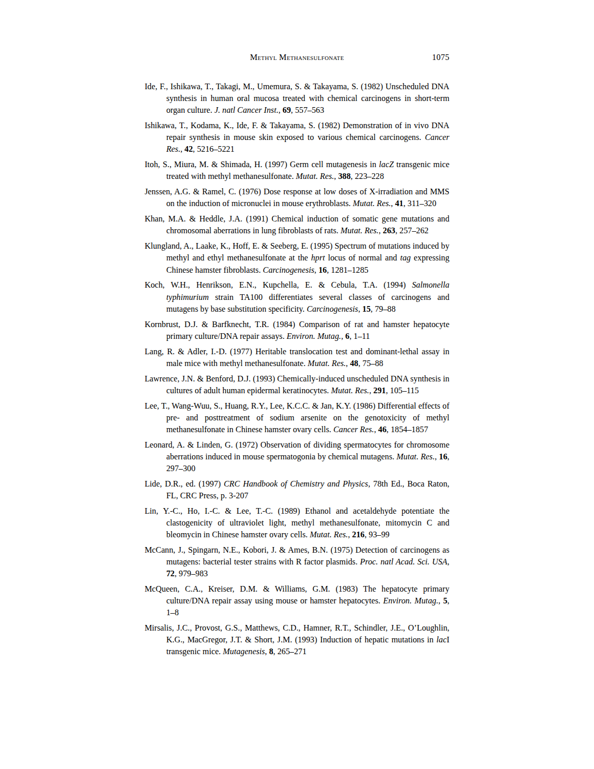Methyl Methanesulfonate 1075
Ide, F., Ishikawa, T., Takagi, M., Umemura, S. & Takayama, S. (1982) Unscheduled DNA synthesis in human oral mucosa treated with chemical carcinogens in short-term organ culture. J. natl Cancer Inst., 69, 557–563
Ishikawa, T., Kodama, K., Ide, F. & Takayama, S. (1982) Demonstration of in vivo DNA repair synthesis in mouse skin exposed to various chemical carcinogens. Cancer Res., 42, 5216–5221
Itoh, S., Miura, M. & Shimada, H. (1997) Germ cell mutagenesis in lacZ transgenic mice treated with methyl methanesulfonate. Mutat. Res., 388, 223–228
Jenssen, A.G. & Ramel, C. (1976) Dose response at low doses of X-irradiation and MMS on the induction of micronuclei in mouse erythroblasts. Mutat. Res., 41, 311–320
Khan, M.A. & Heddle, J.A. (1991) Chemical induction of somatic gene mutations and chromosomal aberrations in lung fibroblasts of rats. Mutat. Res., 263, 257–262
Klungland, A., Laake, K., Hoff, E. & Seeberg, E. (1995) Spectrum of mutations induced by methyl and ethyl methanesulfonate at the hprt locus of normal and tag expressing Chinese hamster fibroblasts. Carcinogenesis, 16, 1281–1285
Koch, W.H., Henrikson, E.N., Kupchella, E. & Cebula, T.A. (1994) Salmonella typhimurium strain TA100 differentiates several classes of carcinogens and mutagens by base substitution specificity. Carcinogenesis, 15, 79–88
Kornbrust, D.J. & Barfknecht, T.R. (1984) Comparison of rat and hamster hepatocyte primary culture/DNA repair assays. Environ. Mutag., 6, 1–11
Lang, R. & Adler, I.-D. (1977) Heritable translocation test and dominant-lethal assay in male mice with methyl methanesulfonate. Mutat. Res., 48, 75–88
Lawrence, J.N. & Benford, D.J. (1993) Chemically-induced unscheduled DNA synthesis in cultures of adult human epidermal keratinocytes. Mutat. Res., 291, 105–115
Lee, T., Wang-Wuu, S., Huang, R.Y., Lee, K.C.C. & Jan, K.Y. (1986) Differential effects of pre- and posttreatment of sodium arsenite on the genotoxicity of methyl methanesulfonate in Chinese hamster ovary cells. Cancer Res., 46, 1854–1857
Leonard, A. & Linden, G. (1972) Observation of dividing spermatocytes for chromosome aberrations induced in mouse spermatogonia by chemical mutagens. Mutat. Res., 16, 297–300
Lide, D.R., ed. (1997) CRC Handbook of Chemistry and Physics, 78th Ed., Boca Raton, FL, CRC Press, p. 3-207
Lin, Y.-C., Ho, I.-C. & Lee, T.-C. (1989) Ethanol and acetaldehyde potentiate the clastogenicity of ultraviolet light, methyl methanesulfonate, mitomycin C and bleomycin in Chinese hamster ovary cells. Mutat. Res., 216, 93–99
McCann, J., Spingarn, N.E., Kobori, J. & Ames, B.N. (1975) Detection of carcinogens as mutagens: bacterial tester strains with R factor plasmids. Proc. natl Acad. Sci. USA, 72, 979–983
McQueen, C.A., Kreiser, D.M. & Williams, G.M. (1983) The hepatocyte primary culture/DNA repair assay using mouse or hamster hepatocytes. Environ. Mutag., 5, 1–8
Mirsalis, J.C., Provost, G.S., Matthews, C.D., Hamner, R.T., Schindler, J.E., O’Loughlin, K.G., MacGregor, J.T. & Short, J.M. (1993) Induction of hepatic mutations in lac I transgenic mice. Mutagenesis, 8, 265–271